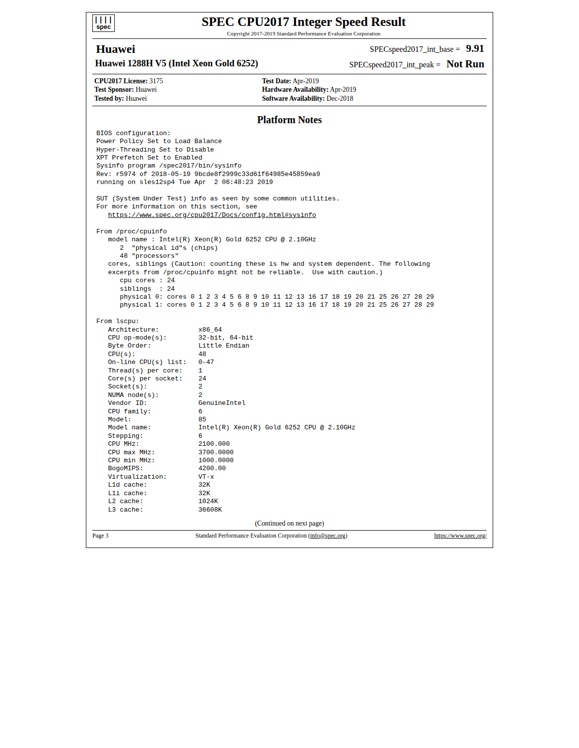| | | |
spec
SPEC CPU2017 Integer Speed Result
Copyright 2017-2019 Standard Performance Evaluation Corporation
| Huawei | SPECspeed2017_int_base = 9.91 |
| Huawei 1288H V5 (Intel Xeon Gold 6252) | SPECspeed2017_int_peak = Not Run |
| CPU2017 License: 3175 | Test Date: Apr-2019 |
| Test Sponsor: Huawei | Hardware Availability: Apr-2019 |
| Tested by: Huawei | Software Availability: Dec-2018 |
Platform Notes
 BIOS configuration:
 Power Policy Set to Load Balance
 Hyper-Threading Set to Disable
 XPT Prefetch Set to Enabled
 Sysinfo program /spec2017/bin/sysinfo
 Rev: r5974 of 2018-05-19 9bcde8f2999c33d61f64985e45859ea9
 running on sles12sp4 Tue Apr  2 06:48:23 2019

 SUT (System Under Test) info as seen by some common utilities.
 For more information on this section, see
    https://www.spec.org/cpu2017/Docs/config.html#sysinfo

 From /proc/cpuinfo
    model name : Intel(R) Xeon(R) Gold 6252 CPU @ 2.10GHz
       2  "physical id"s (chips)
       48 "processors"
    cores, siblings (Caution: counting these is hw and system dependent. The following
    excerpts from /proc/cpuinfo might not be reliable.  Use with caution.)
       cpu cores : 24
       siblings  : 24
       physical 0: cores 0 1 2 3 4 5 6 8 9 10 11 12 13 16 17 18 19 20 21 25 26 27 28 29
       physical 1: cores 0 1 2 3 4 5 6 8 9 10 11 12 13 16 17 18 19 20 21 25 26 27 28 29

 From lscpu:
    Architecture:          x86_64
    CPU op-mode(s):        32-bit, 64-bit
    Byte Order:            Little Endian
    CPU(s):                48
    On-line CPU(s) list:   0-47
    Thread(s) per core:    1
    Core(s) per socket:    24
    Socket(s):             2
    NUMA node(s):          2
    Vendor ID:             GenuineIntel
    CPU family:            6
    Model:                 85
    Model name:            Intel(R) Xeon(R) Gold 6252 CPU @ 2.10GHz
    Stepping:              6
    CPU MHz:               2100.000
    CPU max MHz:           3700.0000
    CPU min MHz:           1000.0000
    BogoMIPS:              4200.00
    Virtualization:        VT-x
    L1d cache:             32K
    L1i cache:             32K
    L2 cache:              1024K
    L3 cache:              36608K
(Continued on next page)
Page 3 Standard Performance Evaluation Corporation (info@spec.org) https://www.spec.org/